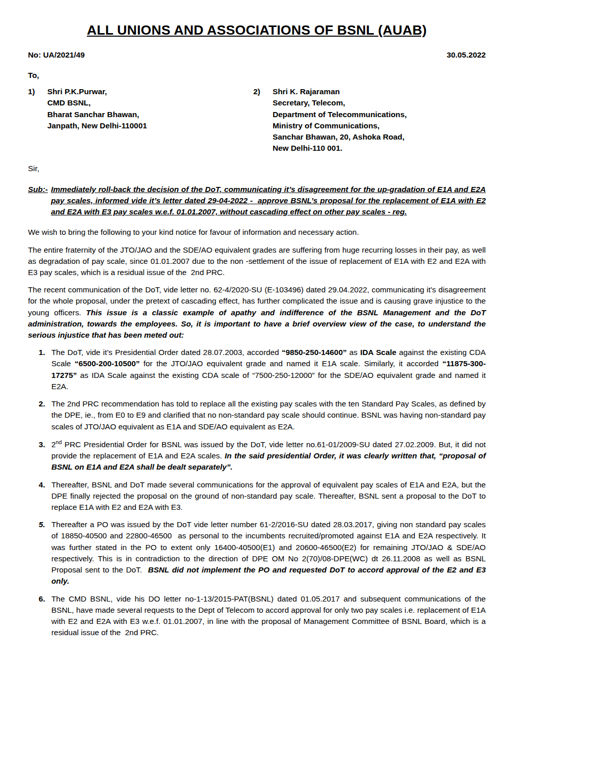ALL UNIONS AND ASSOCIATIONS OF BSNL (AUAB)
No: UA/2021/49 30.05.2022
To,
| 1) | Shri P.K.Purwar, CMD BSNL, Bharat Sanchar Bhawan, Janpath, New Delhi-110001 | 2) | Shri K. Rajaraman Secretary, Telecom, Department of Telecommunications, Ministry of Communications, Sanchar Bhawan, 20, Ashoka Road, New Delhi-110 001. |
Sir,
Sub:- Immediately roll-back the decision of the DoT, communicating it’s disagreement for the up-gradation of E1A and E2A pay scales, informed vide it’s letter dated 29-04-2022 - approve BSNL’s proposal for the replacement of E1A with E2 and E2A with E3 pay scales w.e.f. 01.01.2007, without cascading effect on other pay scales - reg.
We wish to bring the following to your kind notice for favour of information and necessary action.
The entire fraternity of the JTO/JAO and the SDE/AO equivalent grades are suffering from huge recurring losses in their pay, as well as degradation of pay scale, since 01.01.2007 due to the non -settlement of the issue of replacement of E1A with E2 and E2A with E3 pay scales, which is a residual issue of the 2nd PRC.
The recent communication of the DoT, vide letter no. 62-4/2020-SU (E-103496) dated 29.04.2022, communicating it’s disagreement for the whole proposal, under the pretext of cascading effect, has further complicated the issue and is causing grave injustice to the young officers. This issue is a classic example of apathy and indifference of the BSNL Management and the DoT administration, towards the employees. So, it is important to have a brief overview view of the case, to understand the serious injustice that has been meted out:
The DoT, vide it’s Presidential Order dated 28.07.2003, accorded “9850-250-14600” as IDA Scale against the existing CDA Scale “6500-200-10500” for the JTO/JAO equivalent grade and named it E1A scale. Similarly, it accorded “11875-300-17275” as IDA Scale against the existing CDA scale of “7500-250-12000” for the SDE/AO equivalent grade and named it E2A.
The 2nd PRC recommendation has told to replace all the existing pay scales with the ten Standard Pay Scales, as defined by the DPE, ie., from E0 to E9 and clarified that no non-standard pay scale should continue. BSNL was having non-standard pay scales of JTO/JAO equivalent as E1A and SDE/AO equivalent as E2A.
2nd PRC Presidential Order for BSNL was issued by the DoT, vide letter no.61-01/2009-SU dated 27.02.2009. But, it did not provide the replacement of E1A and E2A scales. In the said presidential Order, it was clearly written that, “proposal of BSNL on E1A and E2A shall be dealt separately”.
Thereafter, BSNL and DoT made several communications for the approval of equivalent pay scales of E1A and E2A, but the DPE finally rejected the proposal on the ground of non-standard pay scale. Thereafter, BSNL sent a proposal to the DoT to replace E1A with E2 and E2A with E3.
Thereafter a PO was issued by the DoT vide letter number 61-2/2016-SU dated 28.03.2017, giving non standard pay scales of 18850-40500 and 22800-46500 as personal to the incumbents recruited/promoted against E1A and E2A respectively. It was further stated in the PO to extent only 16400-40500(E1) and 20600-46500(E2) for remaining JTO/JAO & SDE/AO respectively. This is in contradiction to the direction of DPE OM No 2(70)/08-DPE(WC) dt 26.11.2008 as well as BSNL Proposal sent to the DoT. BSNL did not implement the PO and requested DoT to accord approval of the E2 and E3 only.
The CMD BSNL, vide his DO letter no-1-13/2015-PAT(BSNL) dated 01.05.2017 and subsequent communications of the BSNL, have made several requests to the Dept of Telecom to accord approval for only two pay scales i.e. replacement of E1A with E2 and E2A with E3 w.e.f. 01.01.2007, in line with the proposal of Management Committee of BSNL Board, which is a residual issue of the 2nd PRC.